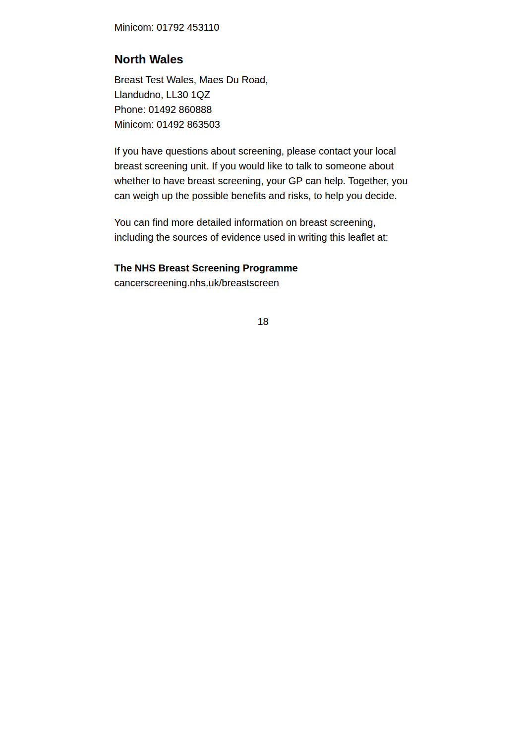Minicom: 01792 453110
North Wales
Breast Test Wales, Maes Du Road,
Llandudno, LL30 1QZ
Phone: 01492 860888
Minicom: 01492 863503
If you have questions about screening, please contact your local breast screening unit. If you would like to talk to someone about whether to have breast screening, your GP can help. Together, you can weigh up the possible benefits and risks, to help you decide.
You can find more detailed information on breast screening, including the sources of evidence used in writing this leaflet at:
The NHS Breast Screening Programme
cancerscreening.nhs.uk/breastscreen
18